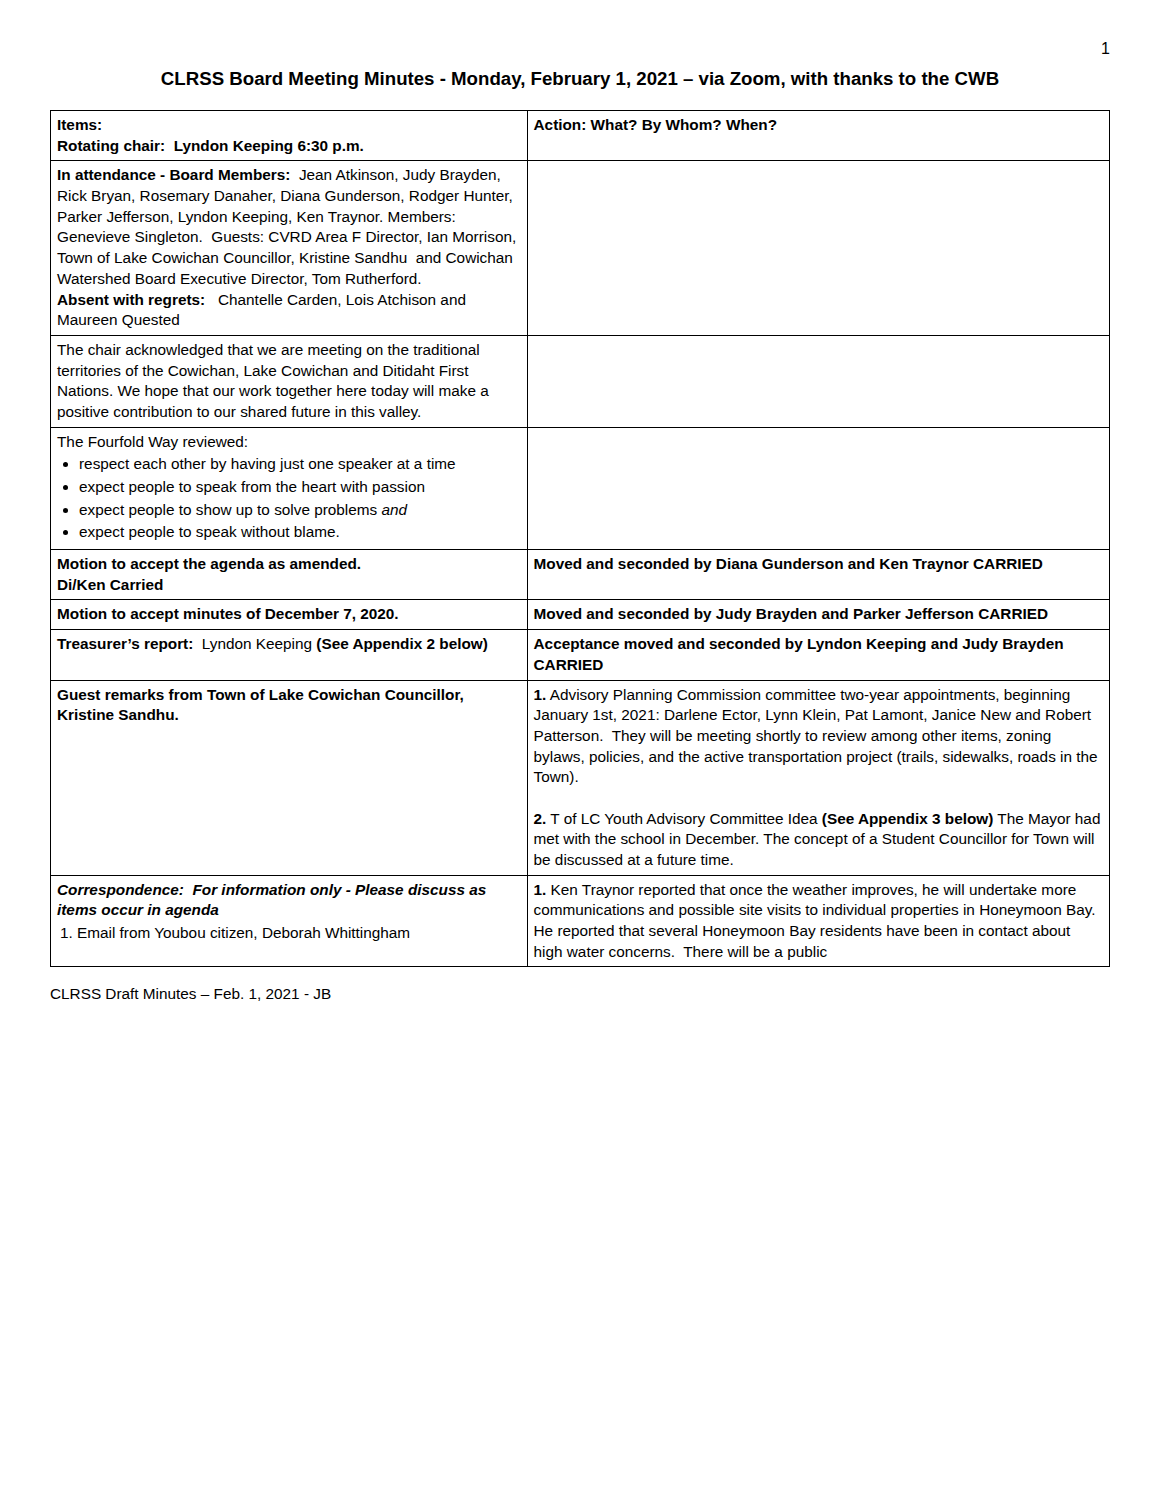1
CLRSS Board Meeting Minutes - Monday, February 1, 2021 – via Zoom, with thanks to the CWB
| Items: Rotating chair: Lyndon Keeping 6:30 p.m. | Action: What? By Whom? When? |
| In attendance - Board Members: Jean Atkinson, Judy Brayden, Rick Bryan, Rosemary Danaher, Diana Gunderson, Rodger Hunter, Parker Jefferson, Lyndon Keeping, Ken Traynor. Members: Genevieve Singleton. Guests: CVRD Area F Director, Ian Morrison, Town of Lake Cowichan Councillor, Kristine Sandhu and Cowichan Watershed Board Executive Director, Tom Rutherford. Absent with regrets: Chantelle Carden, Lois Atchison and Maureen Quested | |
| The chair acknowledged that we are meeting on the traditional territories of the Cowichan, Lake Cowichan and Ditidaht First Nations. We hope that our work together here today will make a positive contribution to our shared future in this valley. | |
| The Fourfold Way reviewed: respect each other by having just one speaker at a time expect people to speak from the heart with passion expect people to show up to solve problems and expect people to speak without blame. | |
| Motion to accept the agenda as amended. Di/Ken Carried | Moved and seconded by Diana Gunderson and Ken Traynor CARRIED |
| Motion to accept minutes of December 7, 2020. | Moved and seconded by Judy Brayden and Parker Jefferson CARRIED |
| Treasurer’s report: Lyndon Keeping (See Appendix 2 below) | Acceptance moved and seconded by Lyndon Keeping and Judy Brayden CARRIED |
| Guest remarks from Town of Lake Cowichan Councillor, Kristine Sandhu. | 1. Advisory Planning Commission committee two-year appointments, beginning January 1st, 2021: Darlene Ector, Lynn Klein, Pat Lamont, Janice New and Robert Patterson. They will be meeting shortly to review among other items, zoning bylaws, policies, and the active transportation project (trails, sidewalks, roads in the Town). 2. T of LC Youth Advisory Committee Idea (See Appendix 3 below) The Mayor had met with the school in December. The concept of a Student Councillor for Town will be discussed at a future time. |
| Correspondence: For information only - Please discuss as items occur in agenda Email from Youbou citizen, Deborah Whittingham | 1. Ken Traynor reported that once the weather improves, he will undertake more communications and possible site visits to individual properties in Honeymoon Bay. He reported that several Honeymoon Bay residents have been in contact about high water concerns. There will be a public |
CLRSS Draft Minutes – Feb. 1, 2021 - JB